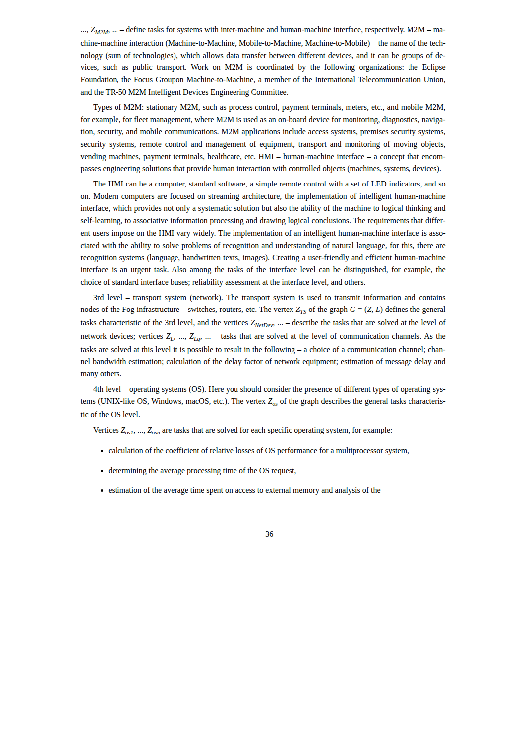..., ZM2M, ... – define tasks for systems with inter-machine and human-machine interface, respectively. M2M – machine-machine interaction (Machine-to-Machine, Mobile-to-Machine, Machine-to-Mobile) – the name of the technology (sum of technologies), which allows data transfer between different devices, and it can be groups of devices, such as public transport. Work on M2M is coordinated by the following organizations: the Eclipse Foundation, the Focus Groupon Machine-to-Machine, a member of the International Telecommunication Union, and the TR-50 M2M Intelligent Devices Engineering Committee.
Types of M2M: stationary M2M, such as process control, payment terminals, meters, etc., and mobile M2M, for example, for fleet management, where M2M is used as an on-board device for monitoring, diagnostics, navigation, security, and mobile communications. M2M applications include access systems, premises security systems, security systems, remote control and management of equipment, transport and monitoring of moving objects, vending machines, payment terminals, healthcare, etc. HMI – human-machine interface – a concept that encompasses engineering solutions that provide human interaction with controlled objects (machines, systems, devices).
The HMI can be a computer, standard software, a simple remote control with a set of LED indicators, and so on. Modern computers are focused on streaming architecture, the implementation of intelligent human-machine interface, which provides not only a systematic solution but also the ability of the machine to logical thinking and self-learning, to associative information processing and drawing logical conclusions. The requirements that different users impose on the HMI vary widely. The implementation of an intelligent human-machine interface is associated with the ability to solve problems of recognition and understanding of natural language, for this, there are recognition systems (language, handwritten texts, images). Creating a user-friendly and efficient human-machine interface is an urgent task. Also among the tasks of the interface level can be distinguished, for example, the choice of standard interface buses; reliability assessment at the interface level, and others.
3rd level – transport system (network). The transport system is used to transmit information and contains nodes of the Fog infrastructure – switches, routers, etc. The vertex ZTS of the graph G = (Z, L) defines the general tasks characteristic of the 3rd level, and the vertices ZNetDev, ... – describe the tasks that are solved at the level of network devices; vertices ZL, ..., ZLq, ... – tasks that are solved at the level of communication channels. As the tasks are solved at this level it is possible to result in the following – a choice of a communication channel; channel bandwidth estimation; calculation of the delay factor of network equipment; estimation of message delay and many others.
4th level – operating systems (OS). Here you should consider the presence of different types of operating systems (UNIX-like OS, Windows, macOS, etc.). The vertex Zos of the graph describes the general tasks characteristic of the OS level.
Vertices Zos1, ..., Zosn are tasks that are solved for each specific operating system, for example:
calculation of the coefficient of relative losses of OS performance for a multiprocessor system,
determining the average processing time of the OS request,
estimation of the average time spent on access to external memory and analysis of the
36